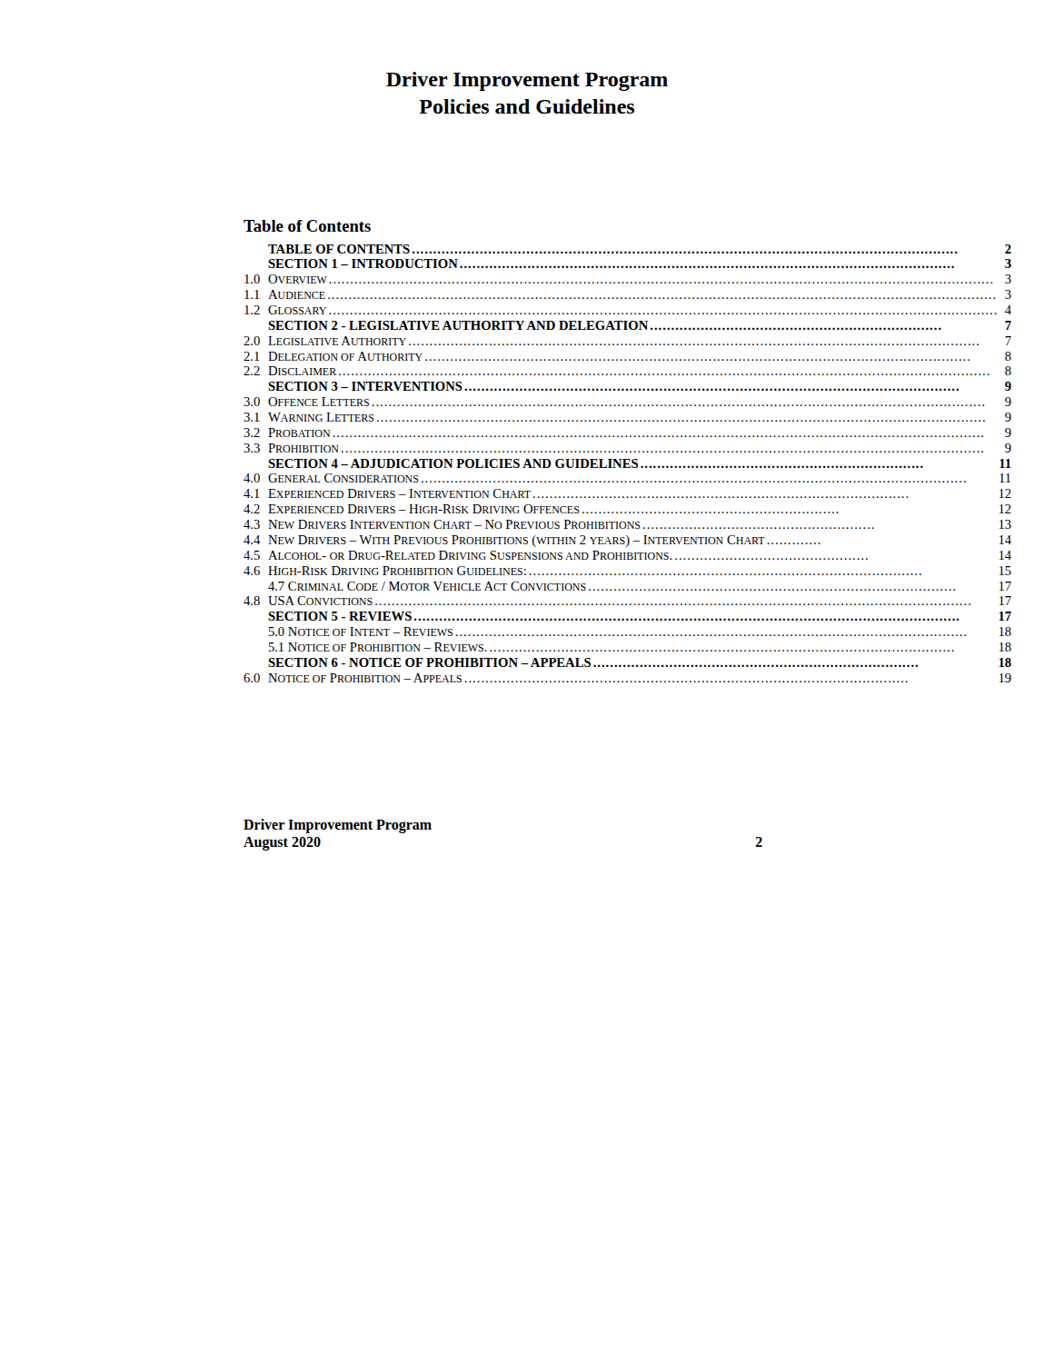Driver Improvement Program
Policies and Guidelines
Table of Contents
| | TABLE OF CONTENTS ................................................................................................................................. | 2 |
| | SECTION 1 – INTRODUCTION ..................................................................................................................... | 3 |
| 1.0 | O VERVIEW ............................................................................................................................................................. | 3 |
| 1.1 | A UDIENCE .............................................................................................................................................................. | 3 |
| 1.2 | G LOSSARY .............................................................................................................................................................. | 4 |
| | SECTION 2 - LEGISLATIVE AUTHORITY AND DELEGATION ..................................................................... | 7 |
| 2.0 | L EGISLATIVE A UTHORITY ....................................................................................................................................... | 7 |
| 2.1 | D ELEGATION OF A UTHORITY ................................................................................................................................. | 8 |
| 2.2 | D ISCLAIMER .......................................................................................................................................................... | 8 |
| | SECTION 3 – INTERVENTIONS ..................................................................................................................... | 9 |
| 3.0 | O FFENCE L ETTERS ................................................................................................................................................. | 9 |
| 3.1 | W ARNING L ETTERS ................................................................................................................................................ | 9 |
| 3.2 | P ROBATION .......................................................................................................................................................... | 9 |
| 3.3 | P ROHIBITION ........................................................................................................................................................ | 9 |
| | SECTION 4 – ADJUDICATION POLICIES AND GUIDELINES ................................................................... | 11 |
| 4.0 | G ENERAL C ONSIDERATIONS ................................................................................................................................. | 11 |
| 4.1 | E XPERIENCED D RIVERS – I NTERVENTION C HART ......................................................................................... | 12 |
| 4.2 | E XPERIENCED D RIVERS – H IGH -R ISK D RIVING O FFENCES ............................................................. | 12 |
| 4.3 | N EW D RIVERS I NTERVENTION C HART – N O P REVIOUS P ROHIBITIONS ....................................................... | 13 |
| 4.4 | N EW D RIVERS – W ITH P REVIOUS P ROHIBITIONS ( WITHIN 2 YEARS ) – I NTERVENTION C HART ............. | 14 |
| 4.5 | A LCOHOL - OR D RUG -R ELATED D RIVING S USPENSIONS AND P ROHIBITIONS . .............................................. | 14 |
| 4.6 | H IGH -R ISK D RIVING P ROHIBITION G UIDELINES : ............................................................................................. | 15 |
| | 4.7 C RIMINAL C ODE / M OTOR V EHICLE A CT C ONVICTIONS ....................................................................................... | 17 |
| 4.8 | USA C ONVICTIONS ............................................................................................................................................. | 17 |
| | SECTION 5 - REVIEWS ................................................................................................................................. | 17 |
| | 5.0 N OTICE OF I NTENT – R EVIEWS ......................................................................................................................... | 18 |
| | 5.1 N OTICE OF P ROHIBITION – R EVIEWS . .............................................................................................................. | 18 |
| | SECTION 6 - NOTICE OF PROHIBITION – APPEALS ............................................................................. | 18 |
| 6.0 | N OTICE OF P ROHIBITION – A PPEALS ......................................................................................................... | 19 |
Driver Improvement Program
August 2020
2